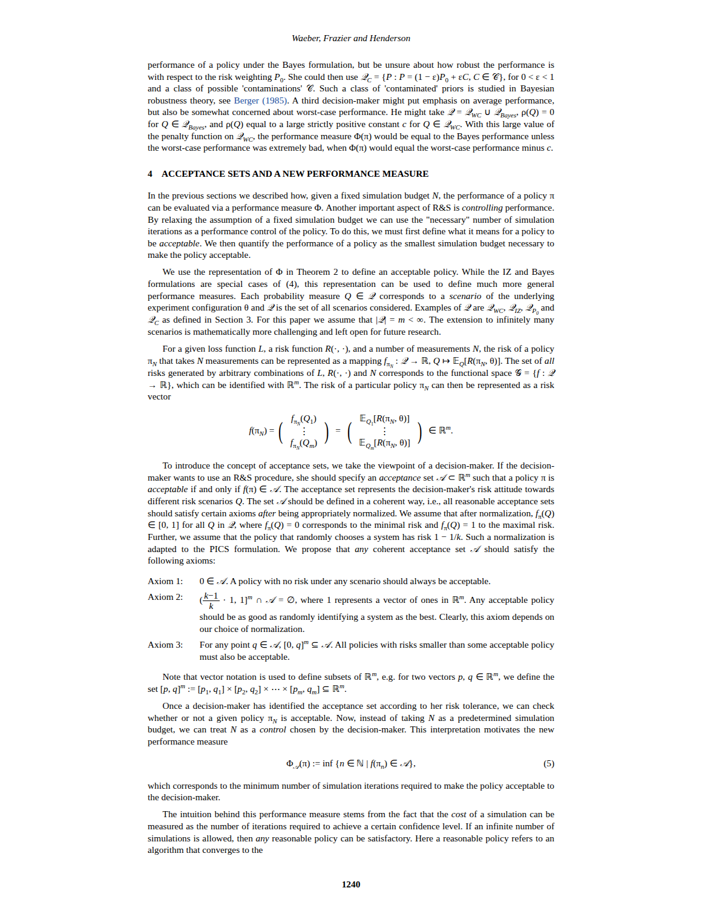Waeber, Frazier and Henderson
performance of a policy under the Bayes formulation, but be unsure about how robust the performance is with respect to the risk weighting P0. She could then use 𝒬C = {P : P = (1 − ε)P0 + εC, C ∈ 𝒞}, for 0 < ε < 1 and a class of possible 'contaminations' 𝒞. Such a class of 'contaminated' priors is studied in Bayesian robustness theory, see Berger (1985). A third decision-maker might put emphasis on average performance, but also be somewhat concerned about worst-case performance. He might take 𝒬 = 𝒬WC ∪ 𝒬Bayes, ρ(Q) = 0 for Q ∈ 𝒬Bayes, and ρ(Q) equal to a large strictly positive constant c for Q ∈ 𝒬WC. With this large value of the penalty function on 𝒬WC, the performance measure Φ(π) would be equal to the Bayes performance unless the worst-case performance was extremely bad, when Φ(π) would equal the worst-case performance minus c.
4 ACCEPTANCE SETS AND A NEW PERFORMANCE MEASURE
In the previous sections we described how, given a fixed simulation budget N, the performance of a policy π can be evaluated via a performance measure Φ. Another important aspect of R&S is controlling performance. By relaxing the assumption of a fixed simulation budget we can use the "necessary" number of simulation iterations as a performance control of the policy. To do this, we must first define what it means for a policy to be acceptable. We then quantify the performance of a policy as the smallest simulation budget necessary to make the policy acceptable.
We use the representation of Φ in Theorem 2 to define an acceptable policy. While the IZ and Bayes formulations are special cases of (4), this representation can be used to define much more general performance measures. Each probability measure Q ∈ 𝒬 corresponds to a scenario of the underlying experiment configuration θ and 𝒬 is the set of all scenarios considered. Examples of 𝒬 are 𝒬WC, 𝒬IZ, 𝒬P0 and 𝒬C as defined in Section 3. For this paper we assume that |𝒬| = m < ∞. The extension to infinitely many scenarios is mathematically more challenging and left open for future research.
For a given loss function L, a risk function R(·, ·), and a number of measurements N, the risk of a policy πN that takes N measurements can be represented as a mapping fπN : 𝒬 → ℝ, Q ↦ 𝔼Q[R(πN, θ)]. The set of all risks generated by arbitrary combinations of L, R(·, ·) and N corresponds to the functional space 𝒢 = {f : 𝒬 → ℝ}, which can be identified with ℝm. The risk of a particular policy πN can then be represented as a risk vector
f(πN) = (
| f π N ( Q 1 ) |
| ⋮ |
| f π N ( Q m ) |
) = (
| 𝔼 Q 1 [ R (π N , θ)] |
| ⋮ |
| 𝔼 Q m [ R (π N , θ)] |
) ∈ ℝm.
To introduce the concept of acceptance sets, we take the viewpoint of a decision-maker. If the decision-maker wants to use an R&S procedure, she should specify an acceptance set 𝒜 ⊂ ℝm such that a policy π is acceptable if and only if f(π) ∈ 𝒜. The acceptance set represents the decision-maker's risk attitude towards different risk scenarios Q. The set 𝒜 should be defined in a coherent way, i.e., all reasonable acceptance sets should satisfy certain axioms after being appropriately normalized. We assume that after normalization, fπ(Q) ∈ [0, 1] for all Q in 𝒬, where fπ(Q) = 0 corresponds to the minimal risk and fπ(Q) = 1 to the maximal risk. Further, we assume that the policy that randomly chooses a system has risk 1 − 1/k. Such a normalization is adapted to the PICS formulation. We propose that any coherent acceptance set 𝒜 should satisfy the following axioms:
Axiom 1:
0 ∈ 𝒜. A policy with no risk under any scenario should always be acceptable.
Axiom 2:
(k−1 k · 1, 1]m ∩ 𝒜 = ∅, where 1 represents a vector of ones in ℝm. Any acceptable policy should be as good as randomly identifying a system as the best. Clearly, this axiom depends on our choice of normalization.
Axiom 3:
For any point q ∈ 𝒜, [0, q]m ⊆ 𝒜. All policies with risks smaller than some acceptable policy must also be acceptable.
Note that vector notation is used to define subsets of ℝm, e.g. for two vectors p, q ∈ ℝm, we define the set [p, q]m := [p1, q1] × [p2, q2] × ⋯ × [pm, qm] ⊆ ℝm.
Once a decision-maker has identified the acceptance set according to her risk tolerance, we can check whether or not a given policy πN is acceptable. Now, instead of taking N as a predetermined simulation budget, we can treat N as a control chosen by the decision-maker. This interpretation motivates the new performance measure
Φ𝒜(π) := inf {n ∈ ℕ | f(πn) ∈ 𝒜}, (5)
which corresponds to the minimum number of simulation iterations required to make the policy acceptable to the decision-maker.
The intuition behind this performance measure stems from the fact that the cost of a simulation can be measured as the number of iterations required to achieve a certain confidence level. If an infinite number of simulations is allowed, then any reasonable policy can be satisfactory. Here a reasonable policy refers to an algorithm that converges to the
1240